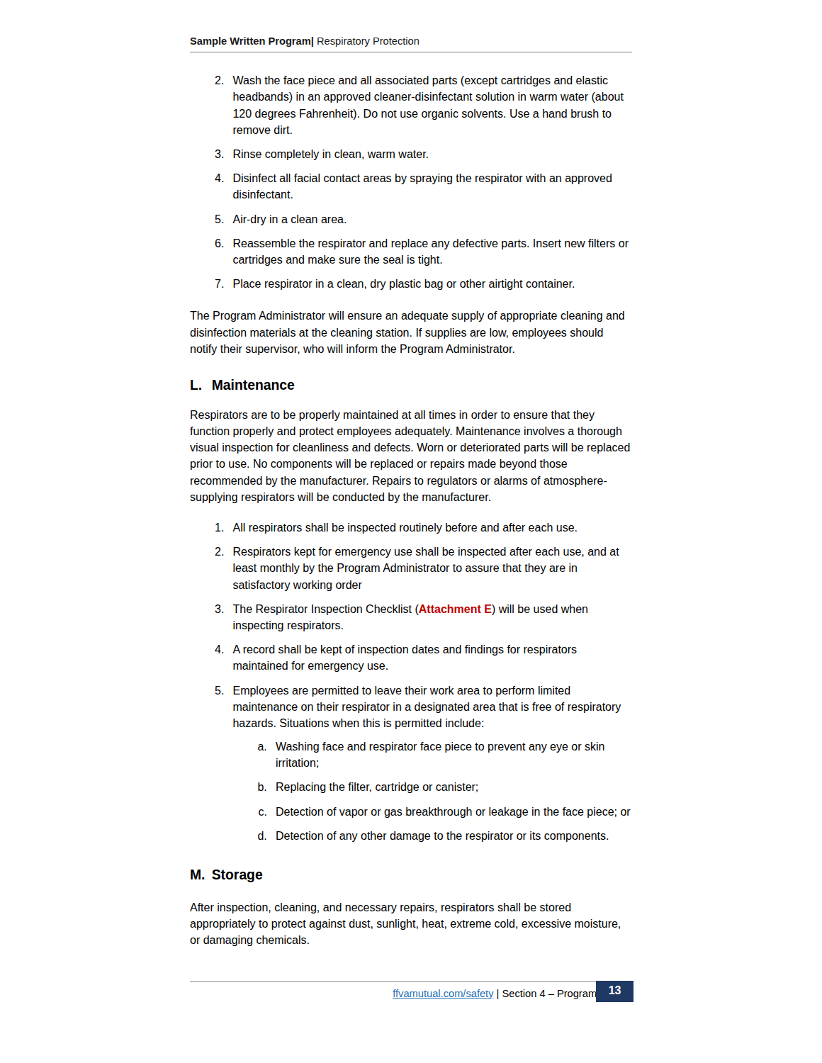Sample Written Program| Respiratory Protection
Wash the face piece and all associated parts (except cartridges and elastic headbands) in an approved cleaner-disinfectant solution in warm water (about 120 degrees Fahrenheit). Do not use organic solvents. Use a hand brush to remove dirt.
Rinse completely in clean, warm water.
Disinfect all facial contact areas by spraying the respirator with an approved disinfectant.
Air-dry in a clean area.
Reassemble the respirator and replace any defective parts. Insert new filters or cartridges and make sure the seal is tight.
Place respirator in a clean, dry plastic bag or other airtight container.
The Program Administrator will ensure an adequate supply of appropriate cleaning and disinfection materials at the cleaning station. If supplies are low, employees should notify their supervisor, who will inform the Program Administrator.
L. Maintenance
Respirators are to be properly maintained at all times in order to ensure that they function properly and protect employees adequately. Maintenance involves a thorough visual inspection for cleanliness and defects. Worn or deteriorated parts will be replaced prior to use. No components will be replaced or repairs made beyond those recommended by the manufacturer. Repairs to regulators or alarms of atmosphere-supplying respirators will be conducted by the manufacturer.
All respirators shall be inspected routinely before and after each use.
Respirators kept for emergency use shall be inspected after each use, and at least monthly by the Program Administrator to assure that they are in satisfactory working order
The Respirator Inspection Checklist (Attachment E) will be used when inspecting respirators.
A record shall be kept of inspection dates and findings for respirators maintained for emergency use.
Employees are permitted to leave their work area to perform limited maintenance on their respirator in a designated area that is free of respiratory hazards. Situations when this is permitted include:
Washing face and respirator face piece to prevent any eye or skin irritation;
Replacing the filter, cartridge or canister;
Detection of vapor or gas breakthrough or leakage in the face piece; or
Detection of any other damage to the respirator or its components.
M. Storage
After inspection, cleaning, and necessary repairs, respirators shall be stored appropriately to protect against dust, sunlight, heat, extreme cold, excessive moisture, or damaging chemicals.
ffvamutual.com/safety | Section 4 – Program
13